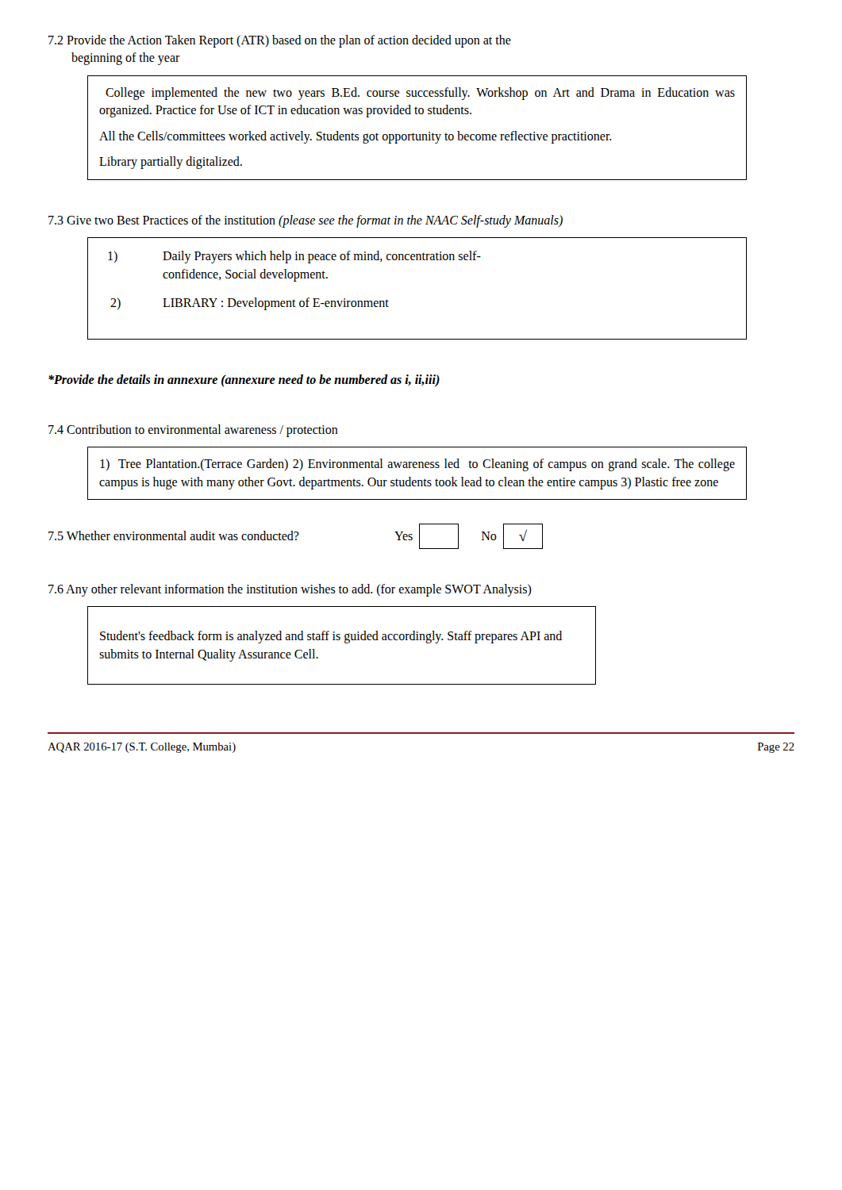7.2 Provide the Action Taken Report (ATR) based on the plan of action decided upon at the
beginning of the year
College implemented the new two years B.Ed. course successfully. Workshop on Art and Drama in Education was organized. Practice for Use of ICT in education was provided to students.
All the Cells/committees worked actively. Students got opportunity to become reflective practitioner.
Library partially digitalized.
7.3 Give two Best Practices of the institution (please see the format in the NAAC Self-study Manuals)
1)
Daily Prayers which help in peace of mind, concentration self-confidence, Social development.
2)
LIBRARY : Development of E-environment
*Provide the details in annexure (annexure need to be numbered as i, ii,iii)
7.4 Contribution to environmental awareness / protection
1) Tree Plantation.(Terrace Garden) 2) Environmental awareness led to Cleaning of campus on grand scale. The college campus is huge with many other Govt. departments. Our students took lead to clean the entire campus 3) Plastic free zone
7.5 Whether environmental audit was conducted?
Yes
No
7.6 Any other relevant information the institution wishes to add. (for example SWOT Analysis)
Student's feedback form is analyzed and staff is guided accordingly. Staff prepares API and submits to Internal Quality Assurance Cell.
AQAR 2016-17 (S.T. College, Mumbai)
Page 22